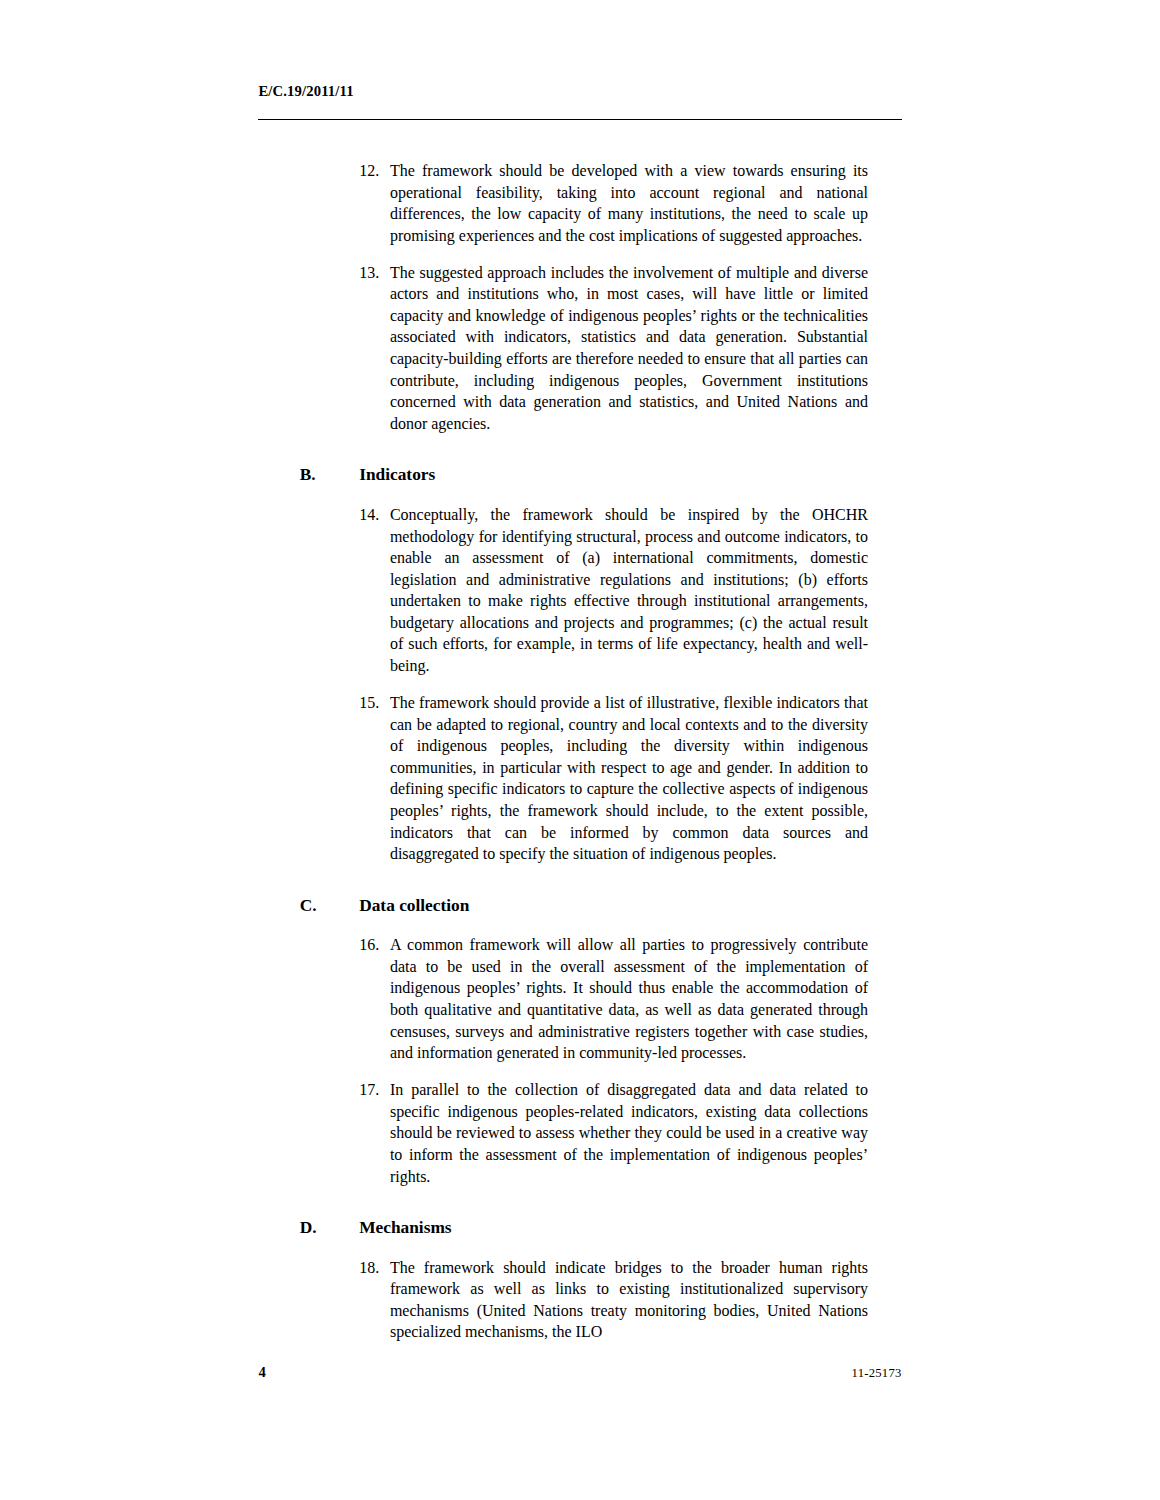E/C.19/2011/11
12. The framework should be developed with a view towards ensuring its operational feasibility, taking into account regional and national differences, the low capacity of many institutions, the need to scale up promising experiences and the cost implications of suggested approaches.
13. The suggested approach includes the involvement of multiple and diverse actors and institutions who, in most cases, will have little or limited capacity and knowledge of indigenous peoples’ rights or the technicalities associated with indicators, statistics and data generation. Substantial capacity-building efforts are therefore needed to ensure that all parties can contribute, including indigenous peoples, Government institutions concerned with data generation and statistics, and United Nations and donor agencies.
B. Indicators
14. Conceptually, the framework should be inspired by the OHCHR methodology for identifying structural, process and outcome indicators, to enable an assessment of (a) international commitments, domestic legislation and administrative regulations and institutions; (b) efforts undertaken to make rights effective through institutional arrangements, budgetary allocations and projects and programmes; (c) the actual result of such efforts, for example, in terms of life expectancy, health and well-being.
15. The framework should provide a list of illustrative, flexible indicators that can be adapted to regional, country and local contexts and to the diversity of indigenous peoples, including the diversity within indigenous communities, in particular with respect to age and gender. In addition to defining specific indicators to capture the collective aspects of indigenous peoples’ rights, the framework should include, to the extent possible, indicators that can be informed by common data sources and disaggregated to specify the situation of indigenous peoples.
C. Data collection
16. A common framework will allow all parties to progressively contribute data to be used in the overall assessment of the implementation of indigenous peoples’ rights. It should thus enable the accommodation of both qualitative and quantitative data, as well as data generated through censuses, surveys and administrative registers together with case studies, and information generated in community-led processes.
17. In parallel to the collection of disaggregated data and data related to specific indigenous peoples-related indicators, existing data collections should be reviewed to assess whether they could be used in a creative way to inform the assessment of the implementation of indigenous peoples’ rights.
D. Mechanisms
18. The framework should indicate bridges to the broader human rights framework as well as links to existing institutionalized supervisory mechanisms (United Nations treaty monitoring bodies, United Nations specialized mechanisms, the ILO
4
11-25173